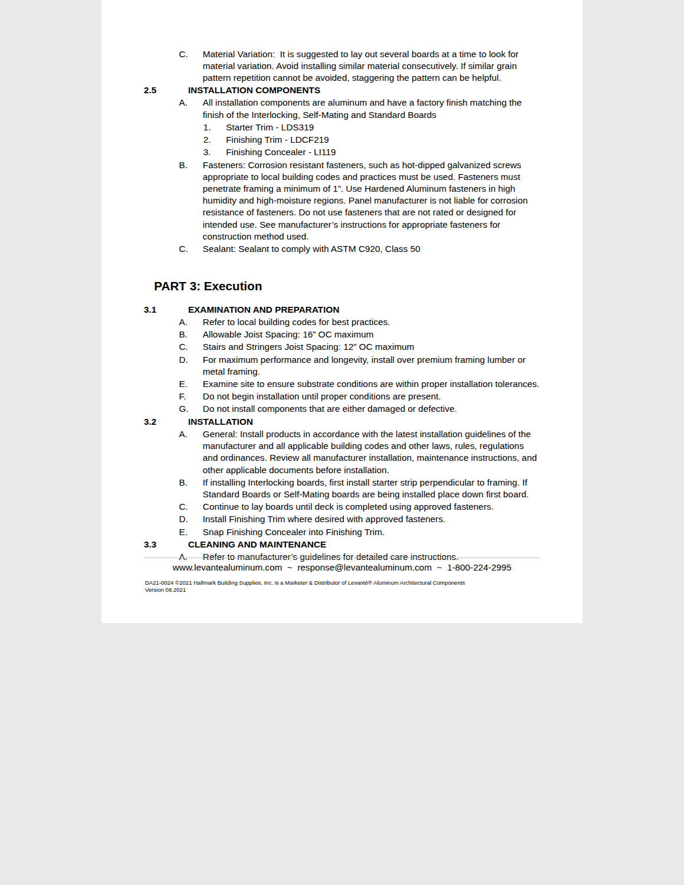C.
Material Variation: It is suggested to lay out several boards at a time to look for material variation. Avoid installing similar material consecutively. If similar grain pattern repetition cannot be avoided, staggering the pattern can be helpful.
2.5
INSTALLATION COMPONENTS
A.
All installation components are aluminum and have a factory finish matching the finish of the Interlocking, Self-Mating and Standard Boards
1.
Starter Trim - LDS319
2.
Finishing Trim - LDCF219
3.
Finishing Concealer - LI119
B.
Fasteners: Corrosion resistant fasteners, such as hot-dipped galvanized screws appropriate to local building codes and practices must be used. Fasteners must penetrate framing a minimum of 1”. Use Hardened Aluminum fasteners in high humidity and high-moisture regions. Panel manufacturer is not liable for corrosion resistance of fasteners. Do not use fasteners that are not rated or designed for intended use. See manufacturer’s instructions for appropriate fasteners for construction method used.
C.
Sealant: Sealant to comply with ASTM C920, Class 50
PART 3: Execution
3.1
EXAMINATION AND PREPARATION
A.
Refer to local building codes for best practices.
B.
Allowable Joist Spacing: 16” OC maximum
C.
Stairs and Stringers Joist Spacing: 12” OC maximum
D.
For maximum performance and longevity, install over premium framing lumber or metal framing.
E.
Examine site to ensure substrate conditions are within proper installation tolerances.
F.
Do not begin installation until proper conditions are present.
G.
Do not install components that are either damaged or defective.
3.2
INSTALLATION
A.
General: Install products in accordance with the latest installation guidelines of the manufacturer and all applicable building codes and other laws, rules, regulations and ordinances. Review all manufacturer installation, maintenance instructions, and other applicable documents before installation.
B.
If installing Interlocking boards, first install starter strip perpendicular to framing. If Standard Boards or Self-Mating boards are being installed place down first board.
C.
Continue to lay boards until deck is completed using approved fasteners.
D.
Install Finishing Trim where desired with approved fasteners.
E.
Snap Finishing Concealer into Finishing Trim.
3.3
CLEANING AND MAINTENANCE
A.
Refer to manufacturer’s guidelines for detailed care instructions.
www.levantealuminum.com ~ response@levantealuminum.com ~ 1-800-224-2995
DA21-0024 ©2021 Hallmark Building Supplies, Inc. is a Marketer & Distributor of Levanté® Aluminum Architectural Components
Version 08.2021